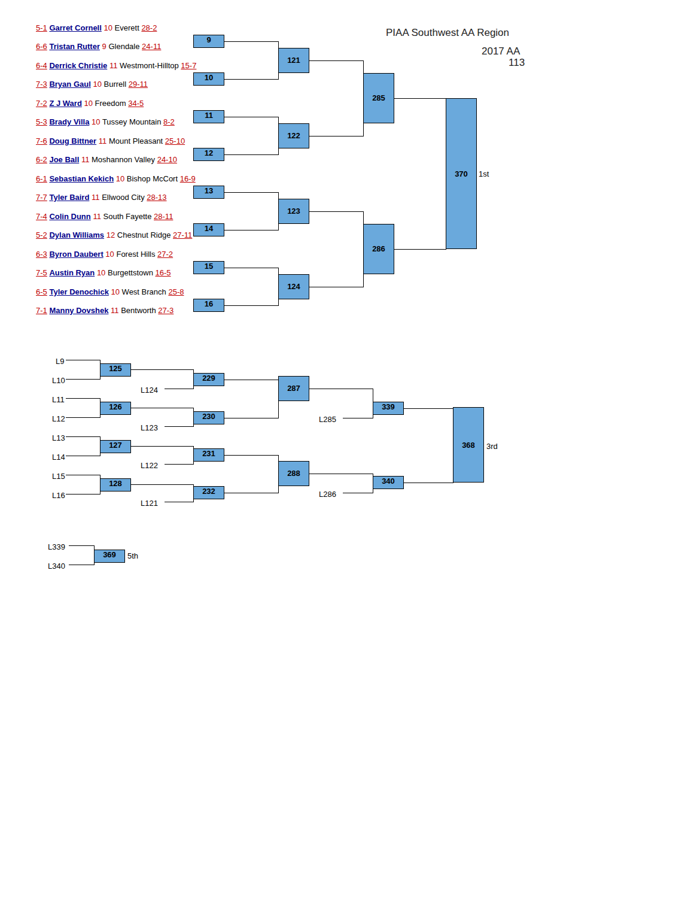PIAA Southwest AA Region
2017 AA
113
5-1 Garret Cornell 10 Everett 28-2
6-6 Tristan Rutter 9 Glendale 24-11
6-4 Derrick Christie 11 Westmont-Hilltop 15-7
7-3 Bryan Gaul 10 Burrell 29-11
7-2 Z J Ward 10 Freedom 34-5
5-3 Brady Villa 10 Tussey Mountain 8-2
7-6 Doug Bittner 11 Mount Pleasant 25-10
6-2 Joe Ball 11 Moshannon Valley 24-10
6-1 Sebastian Kekich 10 Bishop McCort 16-9
7-7 Tyler Baird 11 Ellwood City 28-13
7-4 Colin Dunn 11 South Fayette 28-11
5-2 Dylan Williams 12 Chestnut Ridge 27-11
6-3 Byron Daubert 10 Forest Hills 27-2
7-5 Austin Ryan 10 Burgettstown 16-5
6-5 Tyler Denochick 10 West Branch 25-8
7-1 Manny Dovshek 11 Bentworth 27-3
9
10
11
12
13
14
15
16
121
122
123
124
285
286
370
1st
L9
L10
L11
L12
L13
L14
L15
L16
125
126
127
128
229
230
231
232
L124
L123
L122
L121
287
288
339
340
L285
L286
368
3rd
L339
L340
369
5th